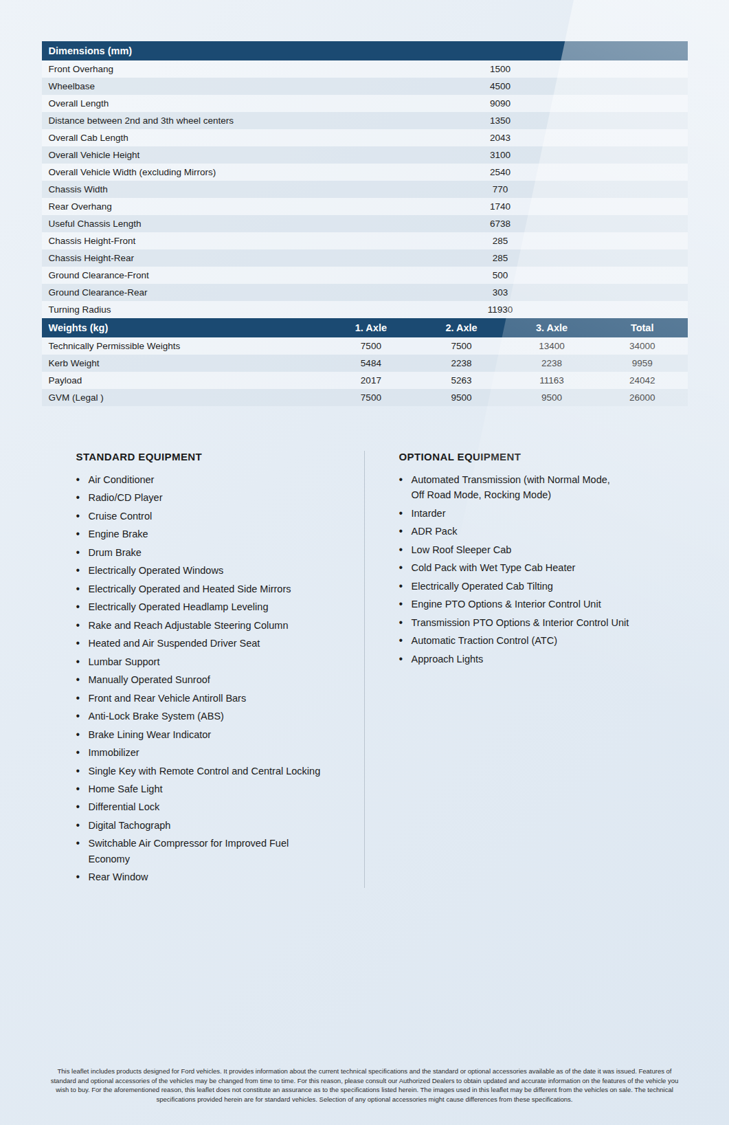| Dimensions (mm) |
| --- |
| Front Overhang | 1500 |
| Wheelbase | 4500 |
| Overall Length | 9090 |
| Distance between 2nd and 3th wheel centers | 1350 |
| Overall Cab Length | 2043 |
| Overall Vehicle Height | 3100 |
| Overall Vehicle Width (excluding Mirrors) | 2540 |
| Chassis Width | 770 |
| Rear Overhang | 1740 |
| Useful Chassis Length | 6738 |
| Chassis Height-Front | 285 |
| Chassis Height-Rear | 285 |
| Ground Clearance-Front | 500 |
| Ground Clearance-Rear | 303 |
| Turning Radius | 11930 |
| Weights (kg) | 1. Axle | 2. Axle | 3. Axle | Total |
| --- | --- | --- | --- | --- |
| Technically Permissible Weights | 7500 | 7500 | 13400 | 34000 |
| Kerb Weight | 5484 | 2238 | 2238 | 9959 |
| Payload | 2017 | 5263 | 11163 | 24042 |
| GVM (Legal ) | 7500 | 9500 | 9500 | 26000 |
STANDARD EQUIPMENT
Air Conditioner
Radio/CD Player
Cruise Control
Engine Brake
Drum Brake
Electrically Operated Windows
Electrically Operated and Heated Side Mirrors
Electrically Operated Headlamp Leveling
Rake and Reach Adjustable Steering Column
Heated and Air Suspended Driver Seat
Lumbar Support
Manually Operated Sunroof
Front and Rear Vehicle Antiroll Bars
Anti-Lock Brake System (ABS)
Brake Lining Wear Indicator
Immobilizer
Single Key with Remote Control and Central Locking
Home Safe Light
Differential Lock
Digital Tachograph
Switchable Air Compressor for Improved Fuel
Economy
Rear Window
OPTIONAL EQUIPMENT
Automated Transmission (with Normal Mode,
Off Road Mode, Rocking Mode)
Intarder
ADR Pack
Low Roof Sleeper Cab
Cold Pack with Wet Type Cab Heater
Electrically Operated Cab Tilting
Engine PTO Options & Interior Control Unit
Transmission PTO Options & Interior Control Unit
Automatic Traction Control (ATC)
Approach Lights
This leaflet includes products designed for Ford vehicles. It provides information about the current technical specifications and the standard or optional accessories available as of the date it was issued. Features of standard and optional accessories of the vehicles may be changed from time to time. For this reason, please consult our Authorized Dealers to obtain updated and accurate information on the features of the vehicle you wish to buy. For the aforementioned reason, this leaflet does not constitute an assurance as to the specifications listed herein. The images used in this leaflet may be different from the vehicles on sale. The technical specifications provided herein are for standard vehicles. Selection of any optional accessories might cause differences from these specifications.